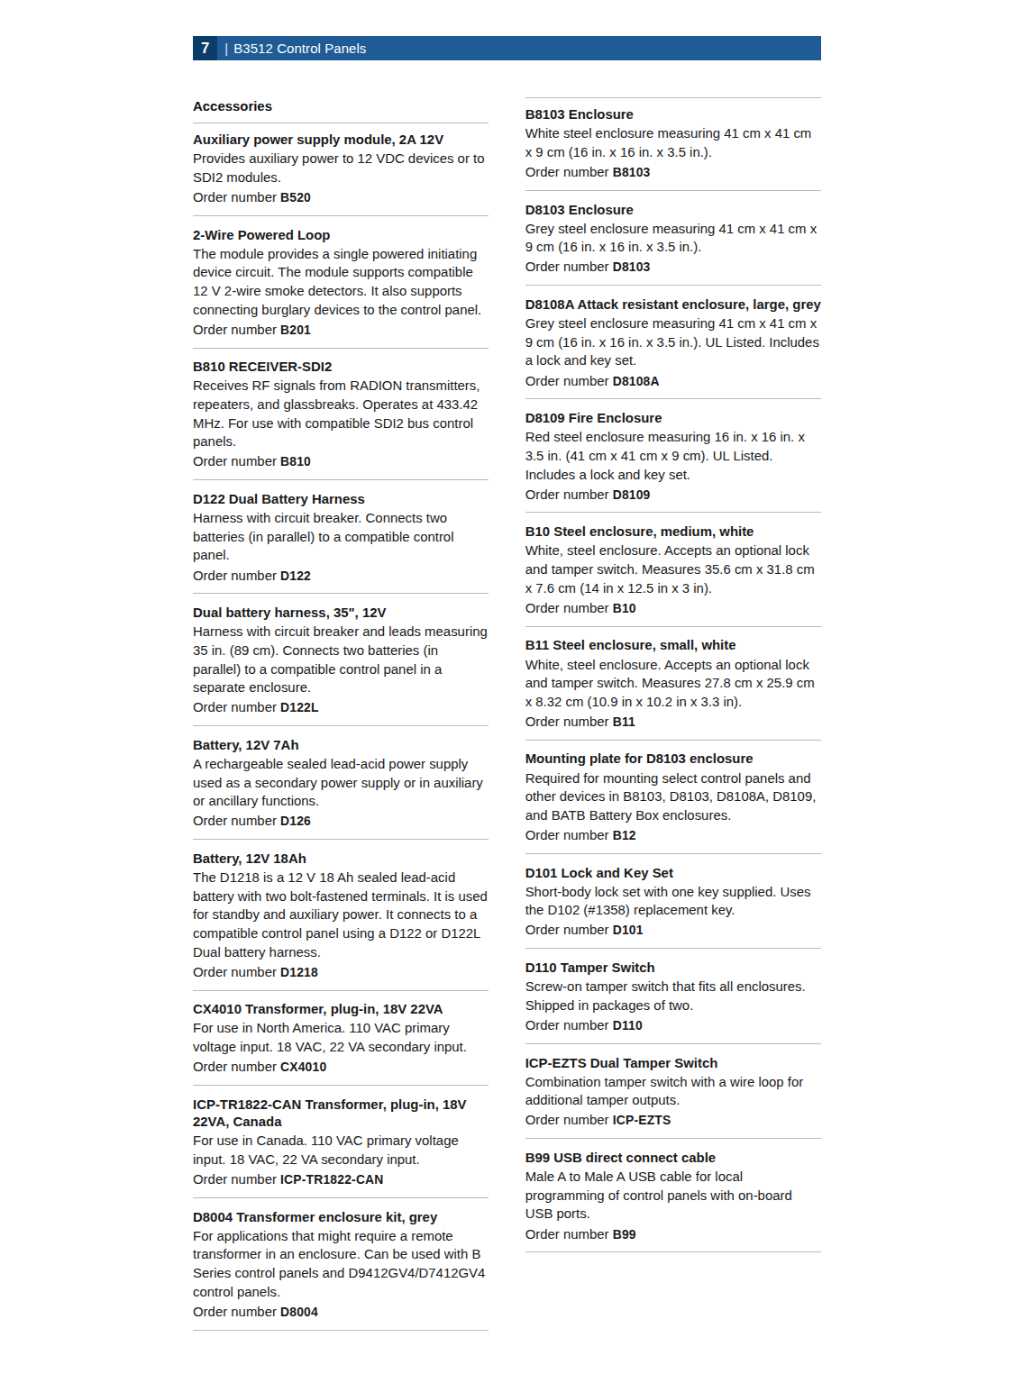7
|B3512 Control Panels
Accessories
Auxiliary power supply module, 2A 12V
Provides auxiliary power to 12 VDC devices or to SDI2 modules.
Order number B520
2-Wire Powered Loop
The module provides a single powered initiating device circuit. The module supports compatible 12 V 2-wire smoke detectors. It also supports connecting burglary devices to the control panel.
Order number B201
B810 RECEIVER-SDI2
Receives RF signals from RADION transmitters, repeaters, and glassbreaks. Operates at 433.42 MHz. For use with compatible SDI2 bus control panels.
Order number B810
D122 Dual Battery Harness
Harness with circuit breaker. Connects two batteries (in parallel) to a compatible control panel.
Order number D122
Dual battery harness, 35", 12V
Harness with circuit breaker and leads measuring 35 in. (89 cm). Connects two batteries (in parallel) to a compatible control panel in a separate enclosure.
Order number D122L
Battery, 12V 7Ah
A rechargeable sealed lead-acid power supply used as a secondary power supply or in auxiliary or ancillary functions.
Order number D126
Battery, 12V 18Ah
The D1218 is a 12 V 18 Ah sealed lead-acid battery with two bolt-fastened terminals. It is used for standby and auxiliary power. It connects to a compatible control panel using a D122 or D122L Dual battery harness.
Order number D1218
CX4010 Transformer, plug-in, 18V 22VA
For use in North America. 110 VAC primary voltage input. 18 VAC, 22 VA secondary input.
Order number CX4010
ICP-TR1822-CAN Transformer, plug-in, 18V 22VA, Canada
For use in Canada. 110 VAC primary voltage input. 18 VAC, 22 VA secondary input.
Order number ICP-TR1822-CAN
D8004 Transformer enclosure kit, grey
For applications that might require a remote transformer in an enclosure. Can be used with B Series control panels and D9412GV4/D7412GV4 control panels.
Order number D8004
B8103 Enclosure
White steel enclosure measuring 41 cm x 41 cm x 9 cm (16 in. x 16 in. x 3.5 in.).
Order number B8103
D8103 Enclosure
Grey steel enclosure measuring 41 cm x 41 cm x 9 cm (16 in. x 16 in. x 3.5 in.).
Order number D8103
D8108A Attack resistant enclosure, large, grey
Grey steel enclosure measuring 41 cm x 41 cm x 9 cm (16 in. x 16 in. x 3.5 in.). UL Listed. Includes a lock and key set.
Order number D8108A
D8109 Fire Enclosure
Red steel enclosure measuring 16 in. x 16 in. x 3.5 in. (41 cm x 41 cm x 9 cm). UL Listed. Includes a lock and key set.
Order number D8109
B10 Steel enclosure, medium, white
White, steel enclosure. Accepts an optional lock and tamper switch. Measures 35.6 cm x 31.8 cm x 7.6 cm (14 in x 12.5 in x 3 in).
Order number B10
B11 Steel enclosure, small, white
White, steel enclosure. Accepts an optional lock and tamper switch. Measures 27.8 cm x 25.9 cm x 8.32 cm (10.9 in x 10.2 in x 3.3 in).
Order number B11
Mounting plate for D8103 enclosure
Required for mounting select control panels and other devices in B8103, D8103, D8108A, D8109, and BATB Battery Box enclosures.
Order number B12
D101 Lock and Key Set
Short-body lock set with one key supplied. Uses the D102 (#1358) replacement key.
Order number D101
D110 Tamper Switch
Screw-on tamper switch that fits all enclosures. Shipped in packages of two.
Order number D110
ICP-EZTS Dual Tamper Switch
Combination tamper switch with a wire loop for additional tamper outputs.
Order number ICP-EZTS
B99 USB direct connect cable
Male A to Male A USB cable for local programming of control panels with on-board USB ports.
Order number B99